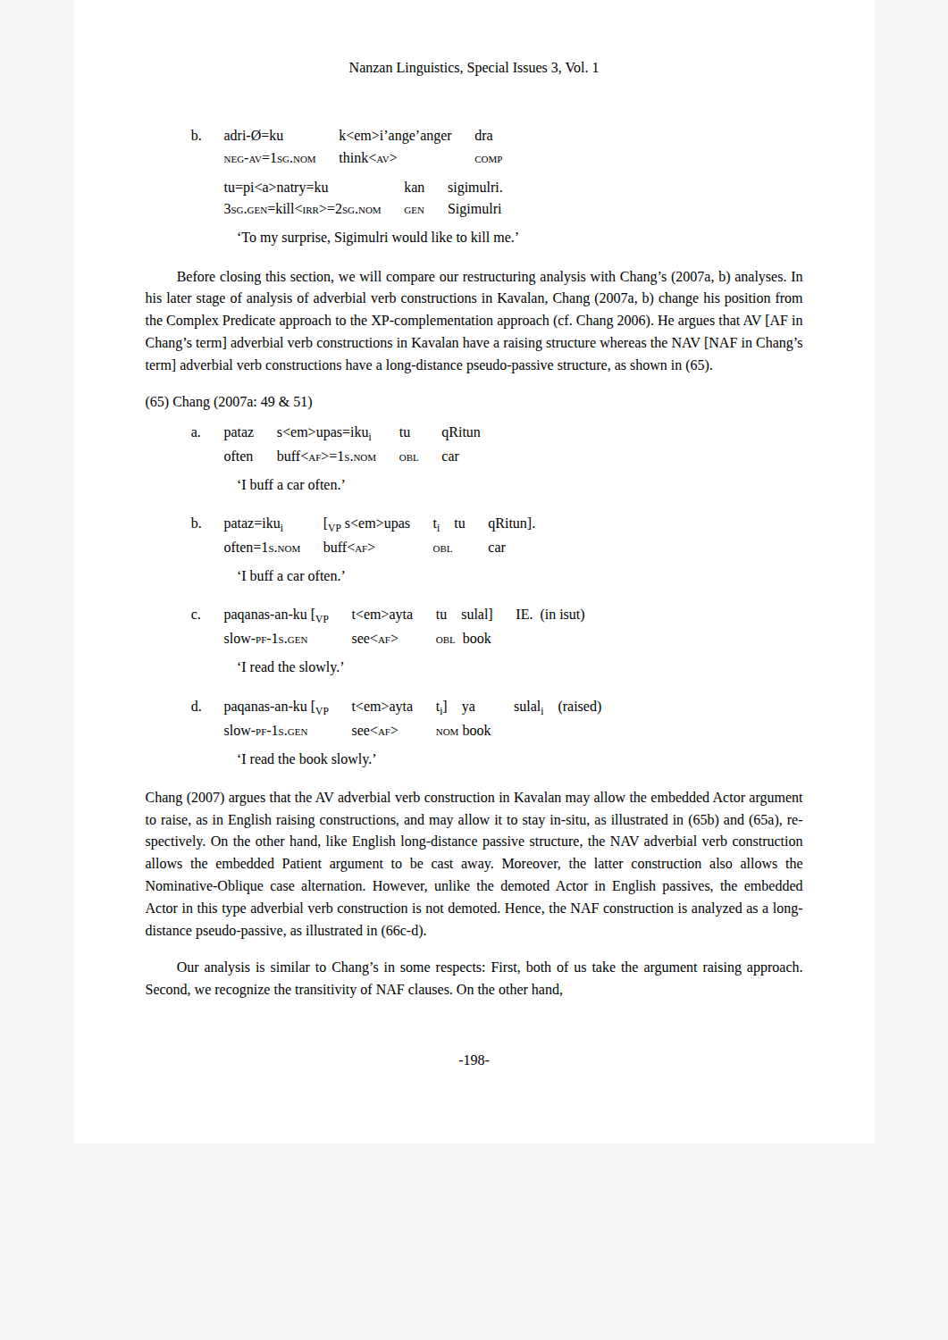Nanzan Linguistics, Special Issues 3, Vol. 1
b.
adri-Ø=ku
k<em>i’ange’anger
dra
neg-av=1sg.nom
think<av>
comp
tu=pi<a>natry=ku
kan
sigimulri.
3sg.gen=kill<irr>=2sg.nom
gen
Sigimulri
‘To my surprise, Sigimulri would like to kill me.’
Before closing this section, we will compare our restructuring analysis with Chang’s (2007a, b) analyses. In his later stage of analysis of adverbial verb constructions in Kavalan, Chang (2007a, b) change his position from the Complex Predicate approach to the XP-complementation approach (cf. Chang 2006). He argues that AV [AF in Chang’s term] adverbial verb constructions in Kavalan have a raising structure whereas the NAV [NAF in Chang’s term] adverbial verb constructions have a long-distance pseudo-passive structure, as shown in (65).
(65) Chang (2007a: 49 & 51)
a.
pataz
s<em>upas=ikui
tu
qRitun
often
buff<af>=1s.nom
obl
car
‘I buff a car often.’
b.
pataz=ikui
[VP s<em>upas
ti tu
qRitun].
often=1s.nom
buff<af>
obl
car
‘I buff a car often.’
c.
paqanas-an-ku [VP
t<em>ayta
tu sulal]
IE. (in isut)
slow-pf-1s.gen
see<af>
obl book
‘I read the slowly.’
d.
paqanas-an-ku [VP
t<em>ayta
ti] ya
sulali (raised)
slow-pf-1s.gen
see<af>
nom book
‘I read the book slowly.’
Chang (2007) argues that the AV adverbial verb construction in Kavalan may allow the embedded Actor argument to raise, as in English raising constructions, and may allow it to stay in-situ, as illustrated in (65b) and (65a), respectively. On the other hand, like English long-distance passive structure, the NAV adverbial verb construction allows the embedded Patient argument to be cast away. Moreover, the latter construction also allows the Nominative-Oblique case alternation. However, unlike the demoted Actor in English passives, the embedded Actor in this type adverbial verb construction is not demoted. Hence, the NAF construction is analyzed as a long-distance pseudo-passive, as illustrated in (66c-d).
Our analysis is similar to Chang’s in some respects: First, both of us take the argument raising approach. Second, we recognize the transitivity of NAF clauses. On the other hand,
-198-